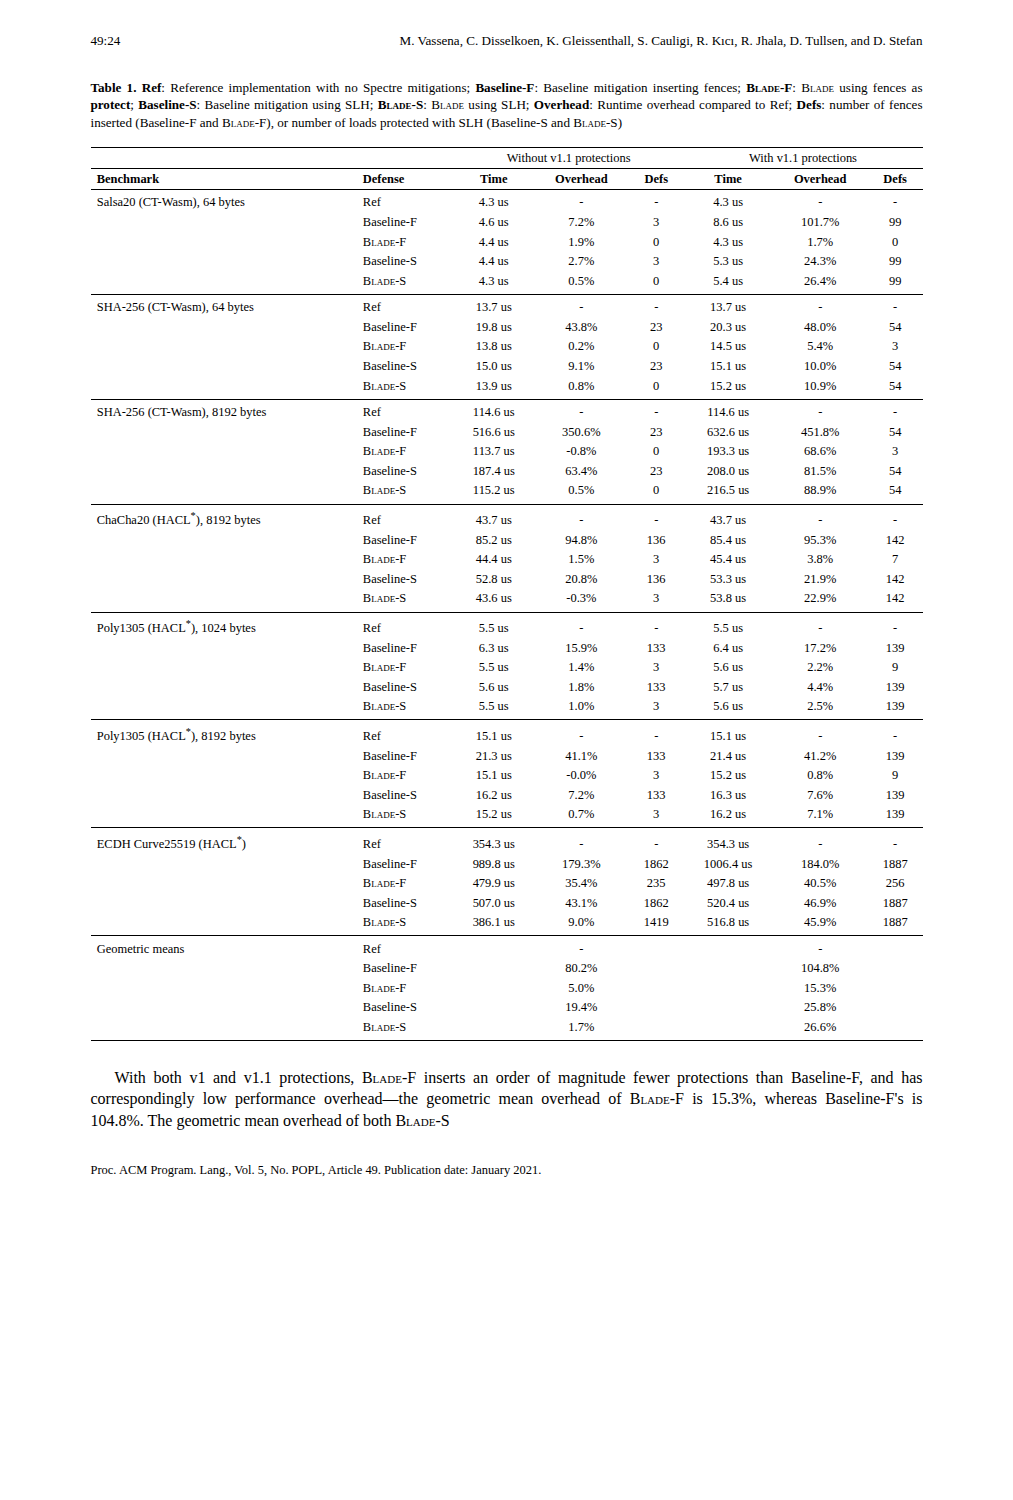49:24 M. Vassena, C. Disselkoen, K. Gleissenthall, S. Cauligi, R. Kıcı, R. Jhala, D. Tullsen, and D. Stefan
Table 1. Ref: Reference implementation with no Spectre mitigations; Baseline-F: Baseline mitigation inserting fences; Blade-F: Blade using fences as protect; Baseline-S: Baseline mitigation using SLH; Blade-S: Blade using SLH; Overhead: Runtime overhead compared to Ref; Defs: number of fences inserted (Baseline-F and Blade-F), or number of loads protected with SLH (Baseline-S and Blade-S)
| | | Without v1.1 protections | With v1.1 protections |
| --- | --- | --- | --- |
| Benchmark | Defense | Time | Overhead | Defs | Time | Overhead | Defs |
| Salsa20 (CT-Wasm), 64 bytes | Ref | 4.3 us | - | - | 4.3 us | - | - |
| Baseline-F | 4.6 us | 7.2% | 3 | 8.6 us | 101.7% | 99 |
| Blade-F | 4.4 us | 1.9% | 0 | 4.3 us | 1.7% | 0 |
| Baseline-S | 4.4 us | 2.7% | 3 | 5.3 us | 24.3% | 99 |
| Blade-S | 4.3 us | 0.5% | 0 | 5.4 us | 26.4% | 99 |
| SHA-256 (CT-Wasm), 64 bytes | Ref | 13.7 us | - | - | 13.7 us | - | - |
| Baseline-F | 19.8 us | 43.8% | 23 | 20.3 us | 48.0% | 54 |
| Blade-F | 13.8 us | 0.2% | 0 | 14.5 us | 5.4% | 3 |
| Baseline-S | 15.0 us | 9.1% | 23 | 15.1 us | 10.0% | 54 |
| Blade-S | 13.9 us | 0.8% | 0 | 15.2 us | 10.9% | 54 |
| SHA-256 (CT-Wasm), 8192 bytes | Ref | 114.6 us | - | - | 114.6 us | - | - |
| Baseline-F | 516.6 us | 350.6% | 23 | 632.6 us | 451.8% | 54 |
| Blade-F | 113.7 us | -0.8% | 0 | 193.3 us | 68.6% | 3 |
| Baseline-S | 187.4 us | 63.4% | 23 | 208.0 us | 81.5% | 54 |
| Blade-S | 115.2 us | 0.5% | 0 | 216.5 us | 88.9% | 54 |
| ChaCha20 (HACL * ), 8192 bytes | Ref | 43.7 us | - | - | 43.7 us | - | - |
| Baseline-F | 85.2 us | 94.8% | 136 | 85.4 us | 95.3% | 142 |
| Blade-F | 44.4 us | 1.5% | 3 | 45.4 us | 3.8% | 7 |
| Baseline-S | 52.8 us | 20.8% | 136 | 53.3 us | 21.9% | 142 |
| Blade-S | 43.6 us | -0.3% | 3 | 53.8 us | 22.9% | 142 |
| Poly1305 (HACL * ), 1024 bytes | Ref | 5.5 us | - | - | 5.5 us | - | - |
| Baseline-F | 6.3 us | 15.9% | 133 | 6.4 us | 17.2% | 139 |
| Blade-F | 5.5 us | 1.4% | 3 | 5.6 us | 2.2% | 9 |
| Baseline-S | 5.6 us | 1.8% | 133 | 5.7 us | 4.4% | 139 |
| Blade-S | 5.5 us | 1.0% | 3 | 5.6 us | 2.5% | 139 |
| Poly1305 (HACL * ), 8192 bytes | Ref | 15.1 us | - | - | 15.1 us | - | - |
| Baseline-F | 21.3 us | 41.1% | 133 | 21.4 us | 41.2% | 139 |
| Blade-F | 15.1 us | -0.0% | 3 | 15.2 us | 0.8% | 9 |
| Baseline-S | 16.2 us | 7.2% | 133 | 16.3 us | 7.6% | 139 |
| Blade-S | 15.2 us | 0.7% | 3 | 16.2 us | 7.1% | 139 |
| ECDH Curve25519 (HACL * ) | Ref | 354.3 us | - | - | 354.3 us | - | - |
| Baseline-F | 989.8 us | 179.3% | 1862 | 1006.4 us | 184.0% | 1887 |
| Blade-F | 479.9 us | 35.4% | 235 | 497.8 us | 40.5% | 256 |
| Baseline-S | 507.0 us | 43.1% | 1862 | 520.4 us | 46.9% | 1887 |
| Blade-S | 386.1 us | 9.0% | 1419 | 516.8 us | 45.9% | 1887 |
| Geometric means | Ref | | - | | | - | |
| Baseline-F | | 80.2% | | | 104.8% | |
| Blade-F | | 5.0% | | | 15.3% | |
| Baseline-S | | 19.4% | | | 25.8% | |
| Blade-S | | 1.7% | | | 26.6% | |
With both v1 and v1.1 protections, Blade-F inserts an order of magnitude fewer protections than Baseline-F, and has correspondingly low performance overhead—the geometric mean overhead of Blade-F is 15.3%, whereas Baseline-F's is 104.8%. The geometric mean overhead of both Blade-S
Proc. ACM Program. Lang., Vol. 5, No. POPL, Article 49. Publication date: January 2021.